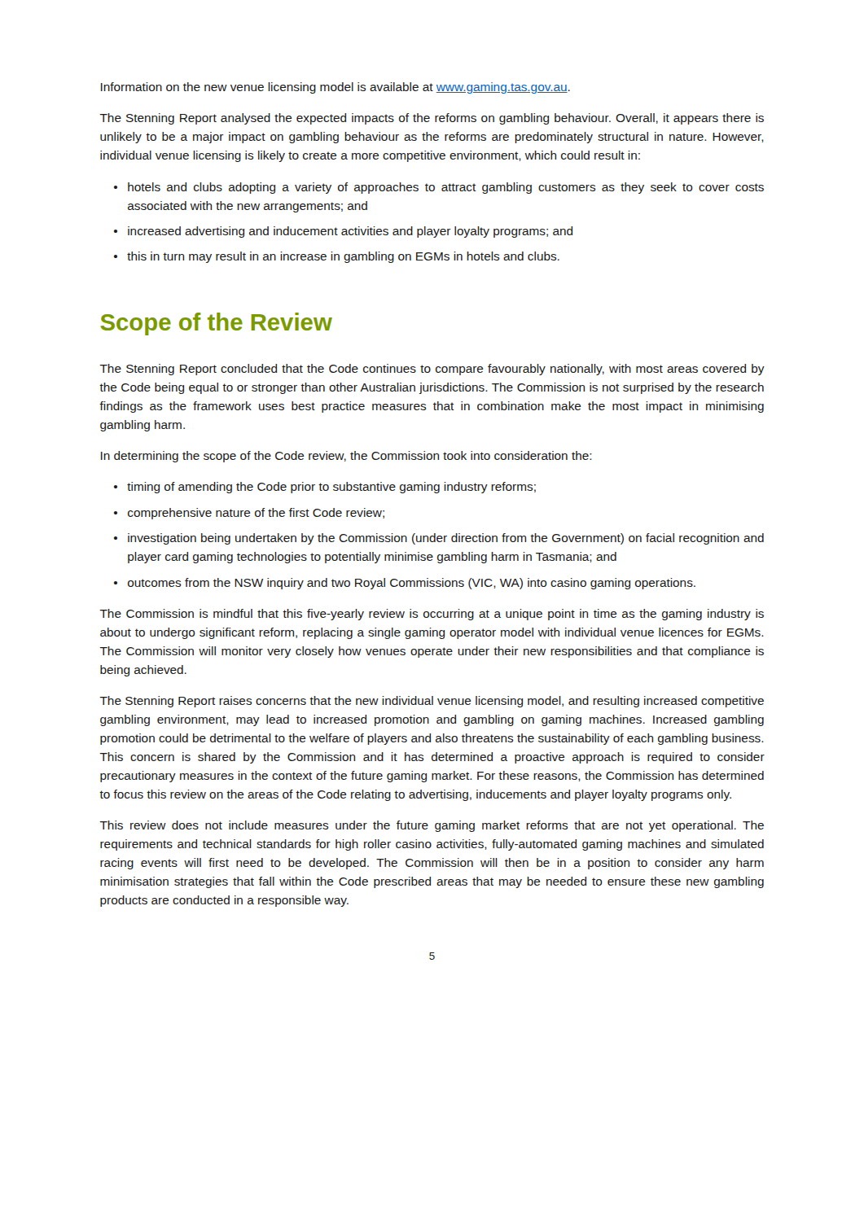Information on the new venue licensing model is available at www.gaming.tas.gov.au.
The Stenning Report analysed the expected impacts of the reforms on gambling behaviour. Overall, it appears there is unlikely to be a major impact on gambling behaviour as the reforms are predominately structural in nature. However, individual venue licensing is likely to create a more competitive environment, which could result in:
hotels and clubs adopting a variety of approaches to attract gambling customers as they seek to cover costs associated with the new arrangements; and
increased advertising and inducement activities and player loyalty programs; and
this in turn may result in an increase in gambling on EGMs in hotels and clubs.
Scope of the Review
The Stenning Report concluded that the Code continues to compare favourably nationally, with most areas covered by the Code being equal to or stronger than other Australian jurisdictions. The Commission is not surprised by the research findings as the framework uses best practice measures that in combination make the most impact in minimising gambling harm.
In determining the scope of the Code review, the Commission took into consideration the:
timing of amending the Code prior to substantive gaming industry reforms;
comprehensive nature of the first Code review;
investigation being undertaken by the Commission (under direction from the Government) on facial recognition and player card gaming technologies to potentially minimise gambling harm in Tasmania; and
outcomes from the NSW inquiry and two Royal Commissions (VIC, WA) into casino gaming operations.
The Commission is mindful that this five-yearly review is occurring at a unique point in time as the gaming industry is about to undergo significant reform, replacing a single gaming operator model with individual venue licences for EGMs. The Commission will monitor very closely how venues operate under their new responsibilities and that compliance is being achieved.
The Stenning Report raises concerns that the new individual venue licensing model, and resulting increased competitive gambling environment, may lead to increased promotion and gambling on gaming machines. Increased gambling promotion could be detrimental to the welfare of players and also threatens the sustainability of each gambling business. This concern is shared by the Commission and it has determined a proactive approach is required to consider precautionary measures in the context of the future gaming market. For these reasons, the Commission has determined to focus this review on the areas of the Code relating to advertising, inducements and player loyalty programs only.
This review does not include measures under the future gaming market reforms that are not yet operational. The requirements and technical standards for high roller casino activities, fully-automated gaming machines and simulated racing events will first need to be developed. The Commission will then be in a position to consider any harm minimisation strategies that fall within the Code prescribed areas that may be needed to ensure these new gambling products are conducted in a responsible way.
5